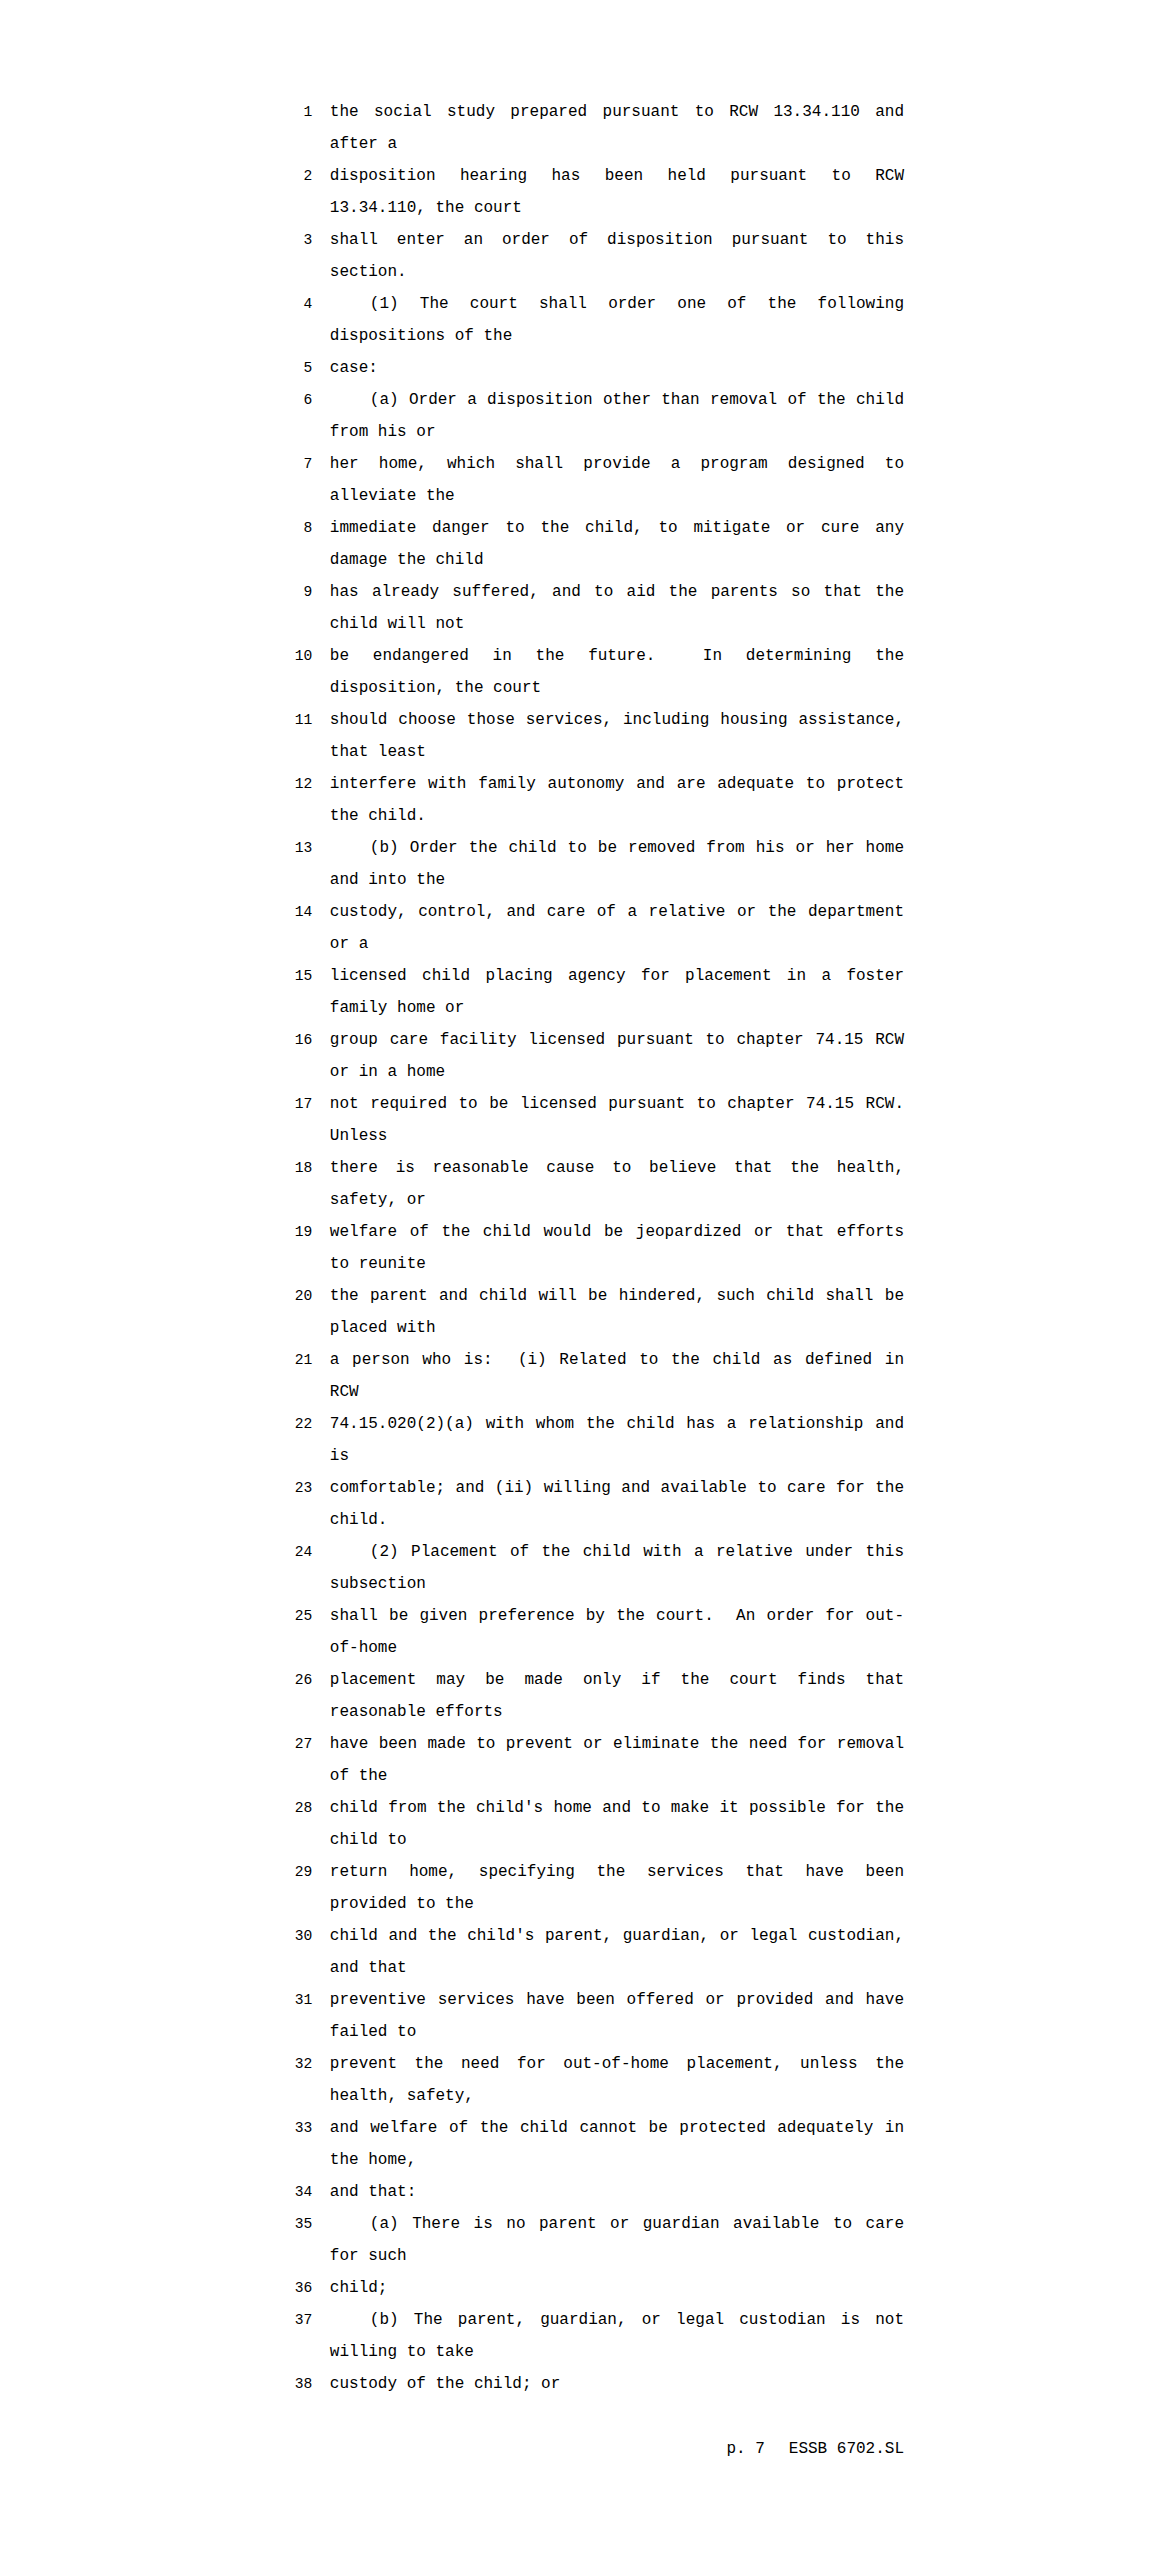1 the social study prepared pursuant to RCW 13.34.110 and after a
2 disposition hearing has been held pursuant to RCW 13.34.110, the court
3 shall enter an order of disposition pursuant to this section.
4(1) The court shall order one of the following dispositions of the
5 case:
6(a) Order a disposition other than removal of the child from his or
7 her home, which shall provide a program designed to alleviate the
8 immediate danger to the child, to mitigate or cure any damage the child
9 has already suffered, and to aid the parents so that the child will not
10 be endangered in the future. In determining the disposition, the court
11 should choose those services, including housing assistance, that least
12 interfere with family autonomy and are adequate to protect the child.
13(b) Order the child to be removed from his or her home and into the
14 custody, control, and care of a relative or the department or a
15 licensed child placing agency for placement in a foster family home or
16 group care facility licensed pursuant to chapter 74.15 RCW or in a home
17 not required to be licensed pursuant to chapter 74.15 RCW. Unless
18 there is reasonable cause to believe that the health, safety, or
19 welfare of the child would be jeopardized or that efforts to reunite
20 the parent and child will be hindered, such child shall be placed with
21 a person who is: (i) Related to the child as defined in RCW
2274.15.020(2)(a) with whom the child has a relationship and is
23 comfortable; and (ii) willing and available to care for the child.
24(2) Placement of the child with a relative under this subsection
25 shall be given preference by the court. An order for out-of-home
26 placement may be made only if the court finds that reasonable efforts
27 have been made to prevent or eliminate the need for removal of the
28 child from the child's home and to make it possible for the child to
29 return home, specifying the services that have been provided to the
30 child and the child's parent, guardian, or legal custodian, and that
31 preventive services have been offered or provided and have failed to
32 prevent the need for out-of-home placement, unless the health, safety,
33 and welfare of the child cannot be protected adequately in the home,
34 and that:
35(a) There is no parent or guardian available to care for such
36 child;
37(b) The parent, guardian, or legal custodian is not willing to take
38 custody of the child; or
p. 7 ESSB 6702.SL